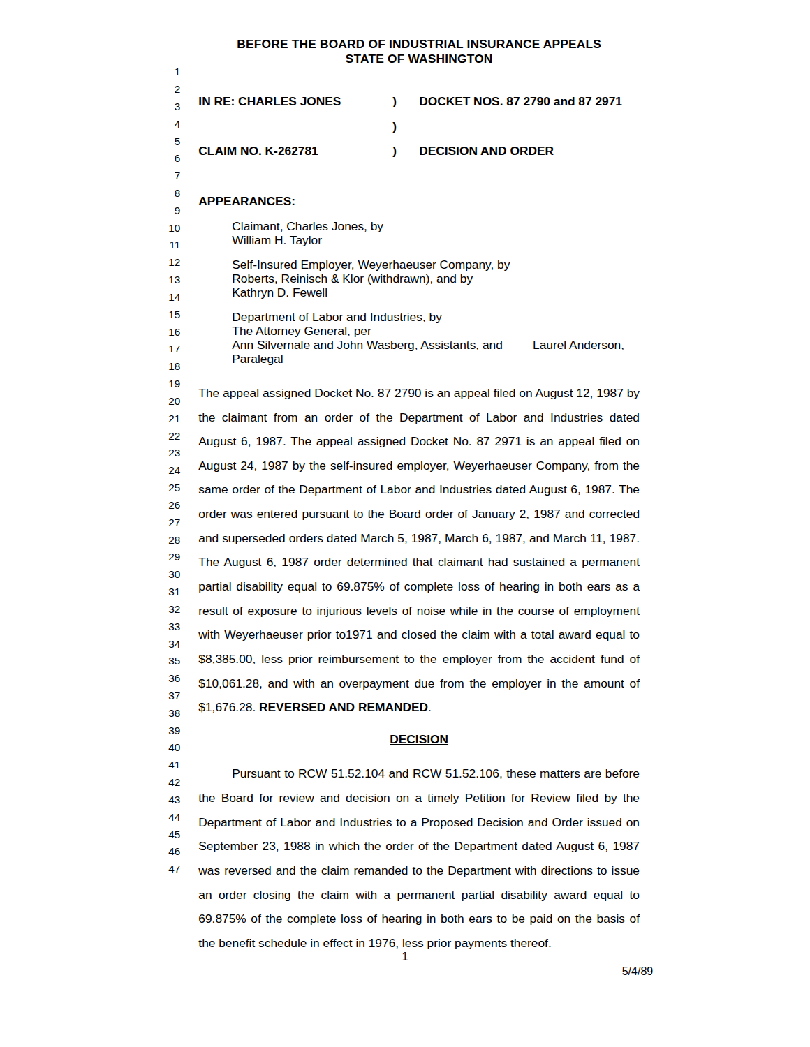1
2
3
4
5
6
7
8
9
10
11
12
13
14
15
16
17
18
19
20
21
22
23
24
25
26
27
28
29
30
31
32
33
34
35
36
37
38
39
40
41
42
43
44
45
46
47
BEFORE THE BOARD OF INDUSTRIAL INSURANCE APPEALS
STATE OF WASHINGTON
| IN RE: CHARLES JONES | ) | DOCKET NOS. 87 2790 and 87 2971 |
| | ) | |
| CLAIM NO. K-262781 | ) | DECISION AND ORDER |
APPEARANCES:
Claimant, Charles Jones, by
William H. Taylor
Self-Insured Employer, Weyerhaeuser Company, by
Roberts, Reinisch & Klor (withdrawn), and by
Kathryn D. Fewell
Department of Labor and Industries, by
The Attorney General, per
Ann Silvernale and John Wasberg, Assistants, and Laurel Anderson, Paralegal
The appeal assigned Docket No. 87 2790 is an appeal filed on August 12, 1987 by the claimant from an order of the Department of Labor and Industries dated August 6, 1987. The appeal assigned Docket No. 87 2971 is an appeal filed on August 24, 1987 by the self-insured employer, Weyerhaeuser Company, from the same order of the Department of Labor and Industries dated August 6, 1987. The order was entered pursuant to the Board order of January 2, 1987 and corrected and superseded orders dated March 5, 1987, March 6, 1987, and March 11, 1987. The August 6, 1987 order determined that claimant had sustained a permanent partial disability equal to 69.875% of complete loss of hearing in both ears as a result of exposure to injurious levels of noise while in the course of employment with Weyerhaeuser prior to1971 and closed the claim with a total award equal to $8,385.00, less prior reimbursement to the employer from the accident fund of $10,061.28, and with an overpayment due from the employer in the amount of $1,676.28. REVERSED AND REMANDED.
DECISION
Pursuant to RCW 51.52.104 and RCW 51.52.106, these matters are before the Board for review and decision on a timely Petition for Review filed by the Department of Labor and Industries to a Proposed Decision and Order issued on September 23, 1988 in which the order of the Department dated August 6, 1987 was reversed and the claim remanded to the Department with directions to issue an order closing the claim with a permanent partial disability award equal to 69.875% of the complete loss of hearing in both ears to be paid on the basis of the benefit schedule in effect in 1976, less prior payments thereof.
1
5/4/89